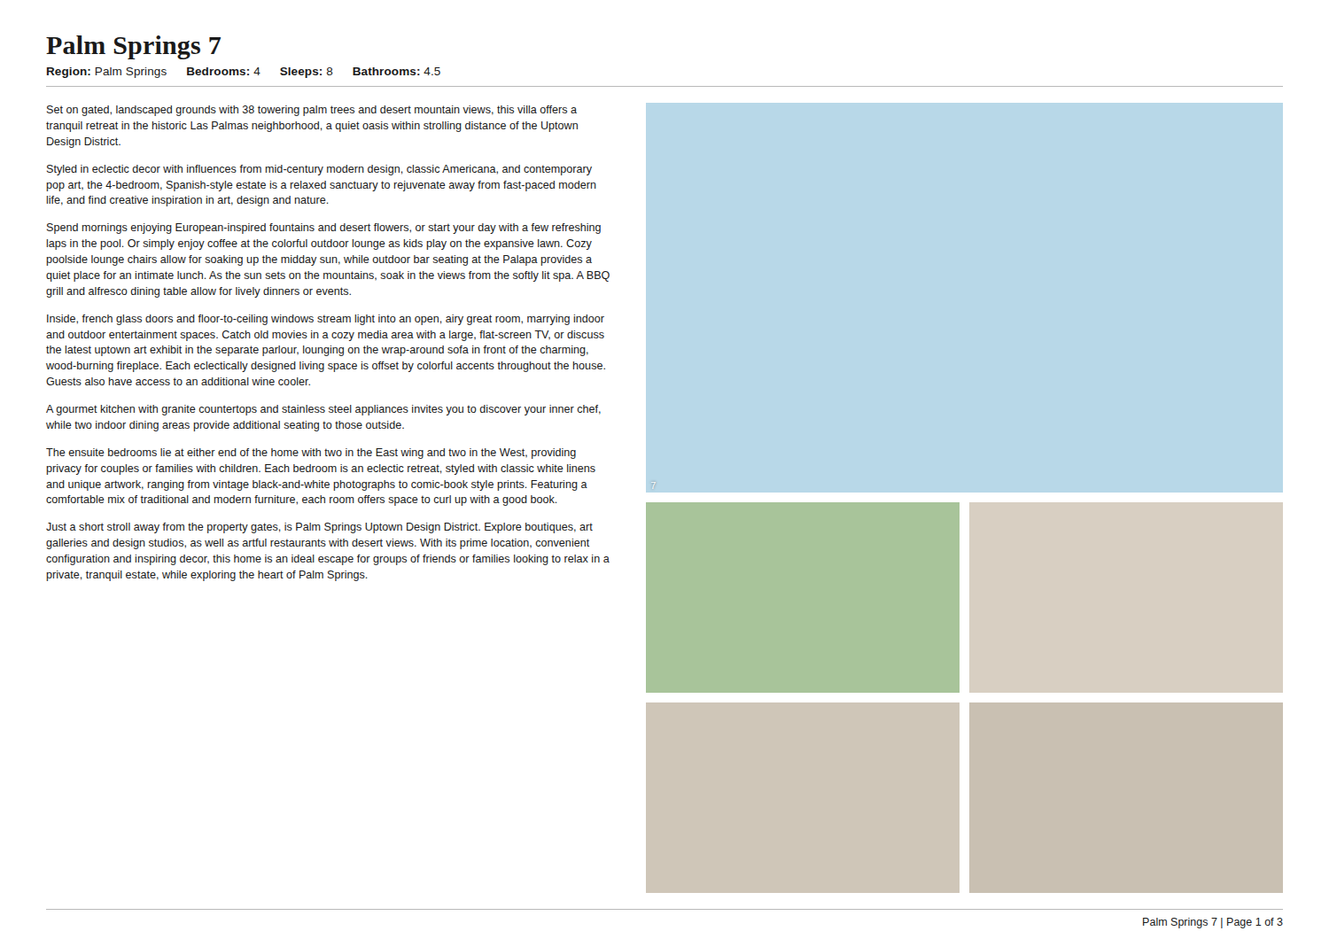Palm Springs 7
Region: Palm Springs Bedrooms: 4 Sleeps: 8 Bathrooms: 4.5
Set on gated, landscaped grounds with 38 towering palm trees and desert mountain views, this villa offers a tranquil retreat in the historic Las Palmas neighborhood, a quiet oasis within strolling distance of the Uptown Design District.
Styled in eclectic decor with influences from mid-century modern design, classic Americana, and contemporary pop art, the 4-bedroom, Spanish-style estate is a relaxed sanctuary to rejuvenate away from fast-paced modern life, and find creative inspiration in art, design and nature.
Spend mornings enjoying European-inspired fountains and desert flowers, or start your day with a few refreshing laps in the pool. Or simply enjoy coffee at the colorful outdoor lounge as kids play on the expansive lawn. Cozy poolside lounge chairs allow for soaking up the midday sun, while outdoor bar seating at the Palapa provides a quiet place for an intimate lunch. As the sun sets on the mountains, soak in the views from the softly lit spa. A BBQ grill and alfresco dining table allow for lively dinners or events.
Inside, french glass doors and floor-to-ceiling windows stream light into an open, airy great room, marrying indoor and outdoor entertainment spaces. Catch old movies in a cozy media area with a large, flat-screen TV, or discuss the latest uptown art exhibit in the separate parlour, lounging on the wrap-around sofa in front of the charming, wood-burning fireplace. Each eclectically designed living space is offset by colorful accents throughout the house. Guests also have access to an additional wine cooler.
A gourmet kitchen with granite countertops and stainless steel appliances invites you to discover your inner chef, while two indoor dining areas provide additional seating to those outside.
The ensuite bedrooms lie at either end of the home with two in the East wing and two in the West, providing privacy for couples or families with children. Each bedroom is an eclectic retreat, styled with classic white linens and unique artwork, ranging from vintage black-and-white photographs to comic-book style prints. Featuring a comfortable mix of traditional and modern furniture, each room offers space to curl up with a good book.
Just a short stroll away from the property gates, is Palm Springs Uptown Design District. Explore boutiques, art galleries and design studios, as well as artful restaurants with desert views. With its prime location, convenient configuration and inspiring decor, this home is an ideal escape for groups of friends or families looking to relax in a private, tranquil estate, while exploring the heart of Palm Springs.
7
Palm Springs 7 | Page 1 of 3